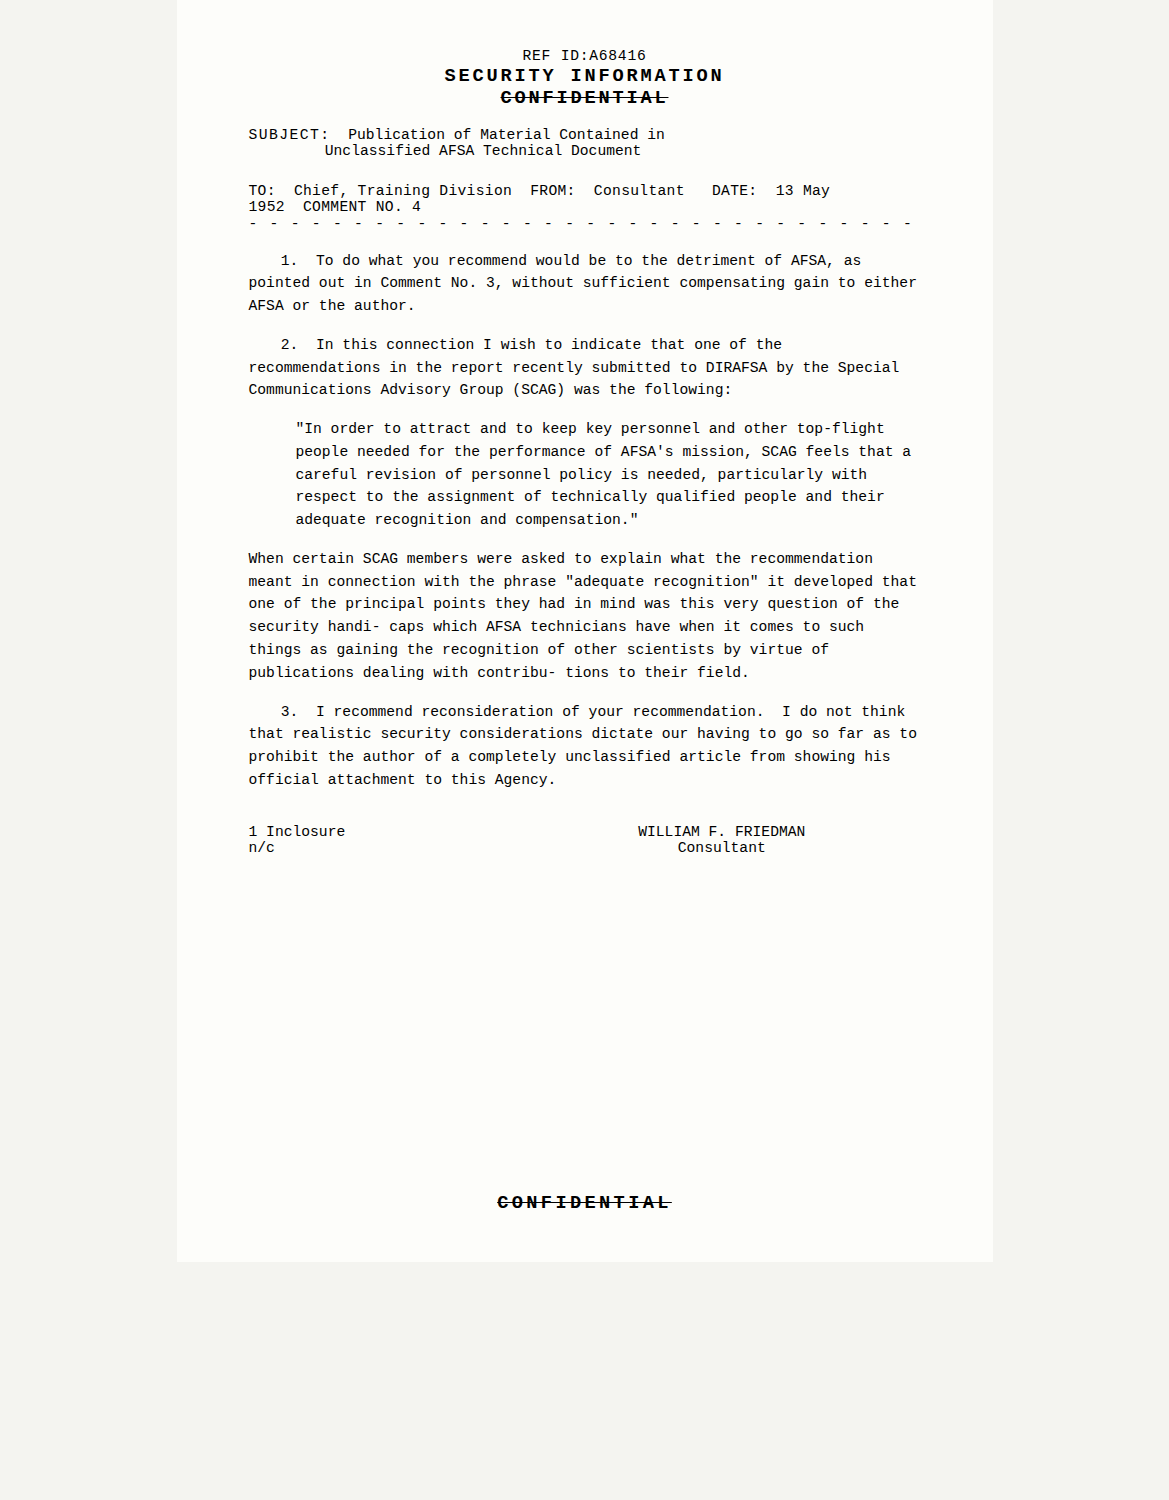REF ID:A68416
SECURITY INFORMATION
CONFIDENTIAL
SUBJECT: Publication of Material Contained in
Unclassified AFSA Technical Document
TO: Chief, Training Division FROM: Consultant DATE: 13 May 1952 COMMENT NO. 4
- - - - - - - - - - - - - - - - - - - - - - - - - - - - - - - - - - - - - - - - - - -
1. To do what you recommend would be to the detriment of AFSA, as pointed out in Comment No. 3, without sufficient compensating gain to either AFSA or the author.
2. In this connection I wish to indicate that one of the recommendations in the report recently submitted to DIRAFSA by the Special Communications Advisory Group (SCAG) was the following:
"In order to attract and to keep key personnel and other top-flight people needed for the performance of AFSA's mission, SCAG feels that a careful revision of personnel policy is needed, particularly with respect to the assignment of technically qualified people and their adequate recognition and compensation."
When certain SCAG members were asked to explain what the recommendation meant in connection with the phrase "adequate recognition" it developed that one of the principal points they had in mind was this very question of the security handi- caps which AFSA technicians have when it comes to such things as gaining the recognition of other scientists by virtue of publications dealing with contribu- tions to their field.
3. I recommend reconsideration of your recommendation. I do not think that realistic security considerations dictate our having to go so far as to prohibit the author of a completely unclassified article from showing his official attachment to this Agency.
1 Inclosure n/c
WILLIAM F. FRIEDMAN
Consultant
CONFIDENTIAL